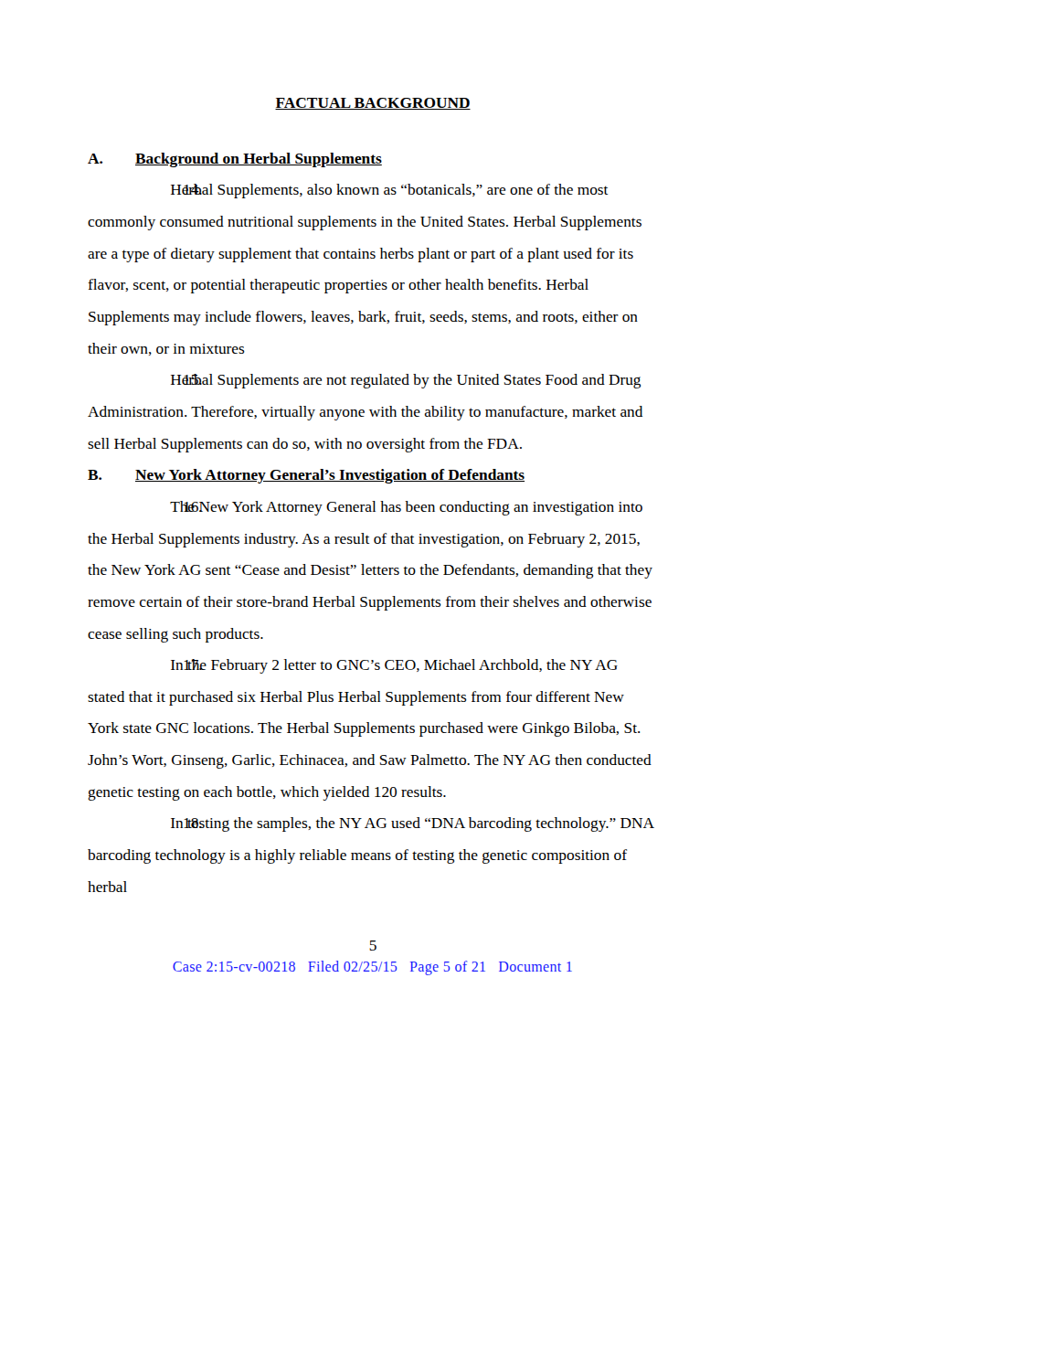FACTUAL BACKGROUND
A. Background on Herbal Supplements
14. Herbal Supplements, also known as “botanicals,” are one of the most commonly consumed nutritional supplements in the United States. Herbal Supplements are a type of dietary supplement that contains herbs plant or part of a plant used for its flavor, scent, or potential therapeutic properties or other health benefits. Herbal Supplements may include flowers, leaves, bark, fruit, seeds, stems, and roots, either on their own, or in mixtures
15. Herbal Supplements are not regulated by the United States Food and Drug Administration. Therefore, virtually anyone with the ability to manufacture, market and sell Herbal Supplements can do so, with no oversight from the FDA.
B. New York Attorney General’s Investigation of Defendants
16. The New York Attorney General has been conducting an investigation into the Herbal Supplements industry. As a result of that investigation, on February 2, 2015, the New York AG sent “Cease and Desist” letters to the Defendants, demanding that they remove certain of their store-brand Herbal Supplements from their shelves and otherwise cease selling such products.
17. In the February 2 letter to GNC’s CEO, Michael Archbold, the NY AG stated that it purchased six Herbal Plus Herbal Supplements from four different New York state GNC locations. The Herbal Supplements purchased were Ginkgo Biloba, St. John’s Wort, Ginseng, Garlic, Echinacea, and Saw Palmetto. The NY AG then conducted genetic testing on each bottle, which yielded 120 results.
18. In testing the samples, the NY AG used “DNA barcoding technology.” DNA barcoding technology is a highly reliable means of testing the genetic composition of herbal
5
Case 2:15-cv-00218 Filed 02/25/15 Page 5 of 21 Document 1